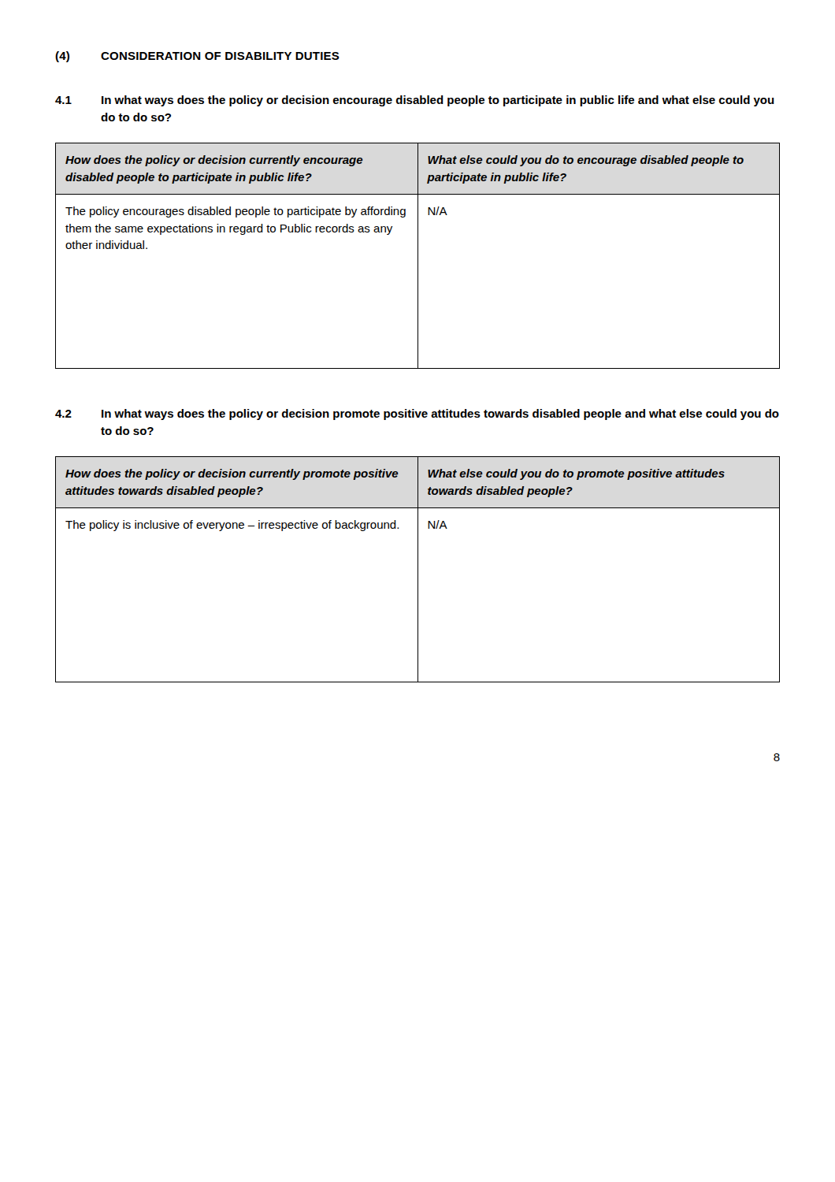(4) CONSIDERATION OF DISABILITY DUTIES
4.1 In what ways does the policy or decision encourage disabled people to participate in public life and what else could you do to do so?
| How does the policy or decision currently encourage disabled people to participate in public life? | What else could you do to encourage disabled people to participate in public life? |
| --- | --- |
| The policy encourages disabled people to participate by affording them the same expectations in regard to Public records as any other individual. | N/A |
4.2 In what ways does the policy or decision promote positive attitudes towards disabled people and what else could you do to do so?
| How does the policy or decision currently promote positive attitudes towards disabled people? | What else could you do to promote positive attitudes towards disabled people? |
| --- | --- |
| The policy is inclusive of everyone – irrespective of background. | N/A |
8